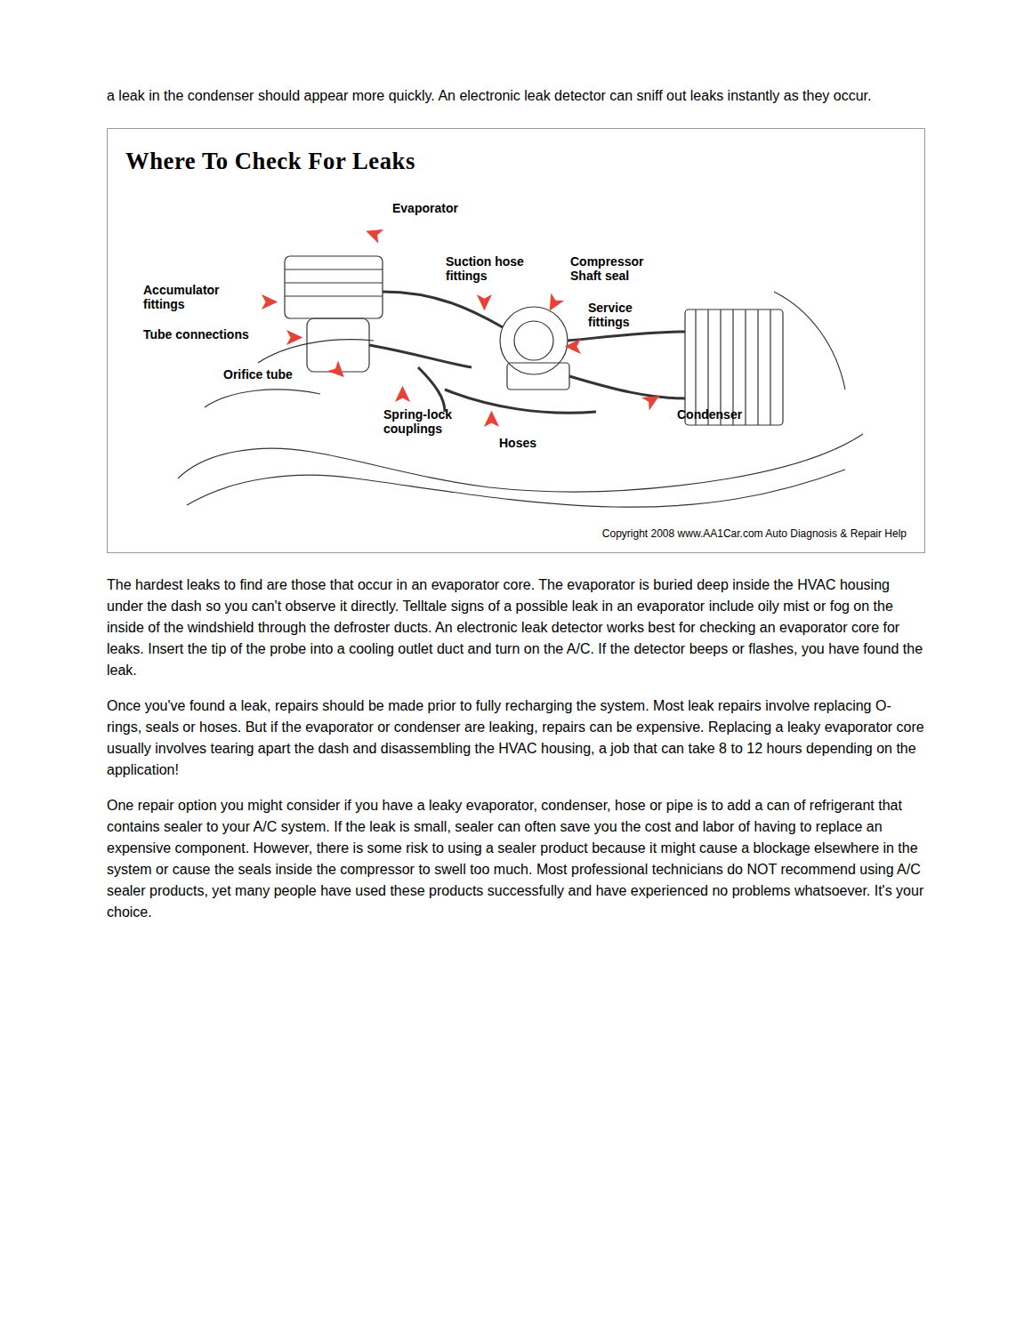a leak in the condenser should appear more quickly. An electronic leak detector can sniff out leaks instantly as they occur.
Where To Check For Leaks
Evaporator ➤ Suction hose
fittings ➤ Compressor
Shaft seal ➤ Service
fittings ➤ Accumulator
fittings ➤ Tube connections ➤ Orifice tube ➤ Spring-lock
couplings ➤ Hoses ➤ Condenser ➤
Copyright 2008 www.AA1Car.com Auto Diagnosis & Repair Help
The hardest leaks to find are those that occur in an evaporator core. The evaporator is buried deep inside the HVAC housing under the dash so you can't observe it directly. Telltale signs of a possible leak in an evaporator include oily mist or fog on the inside of the windshield through the defroster ducts. An electronic leak detector works best for checking an evaporator core for leaks. Insert the tip of the probe into a cooling outlet duct and turn on the A/C. If the detector beeps or flashes, you have found the leak.
Once you've found a leak, repairs should be made prior to fully recharging the system. Most leak repairs involve replacing O-rings, seals or hoses. But if the evaporator or condenser are leaking, repairs can be expensive. Replacing a leaky evaporator core usually involves tearing apart the dash and disassembling the HVAC housing, a job that can take 8 to 12 hours depending on the application!
One repair option you might consider if you have a leaky evaporator, condenser, hose or pipe is to add a can of refrigerant that contains sealer to your A/C system. If the leak is small, sealer can often save you the cost and labor of having to replace an expensive component. However, there is some risk to using a sealer product because it might cause a blockage elsewhere in the system or cause the seals inside the compressor to swell too much. Most professional technicians do NOT recommend using A/C sealer products, yet many people have used these products successfully and have experienced no problems whatsoever. It's your choice.